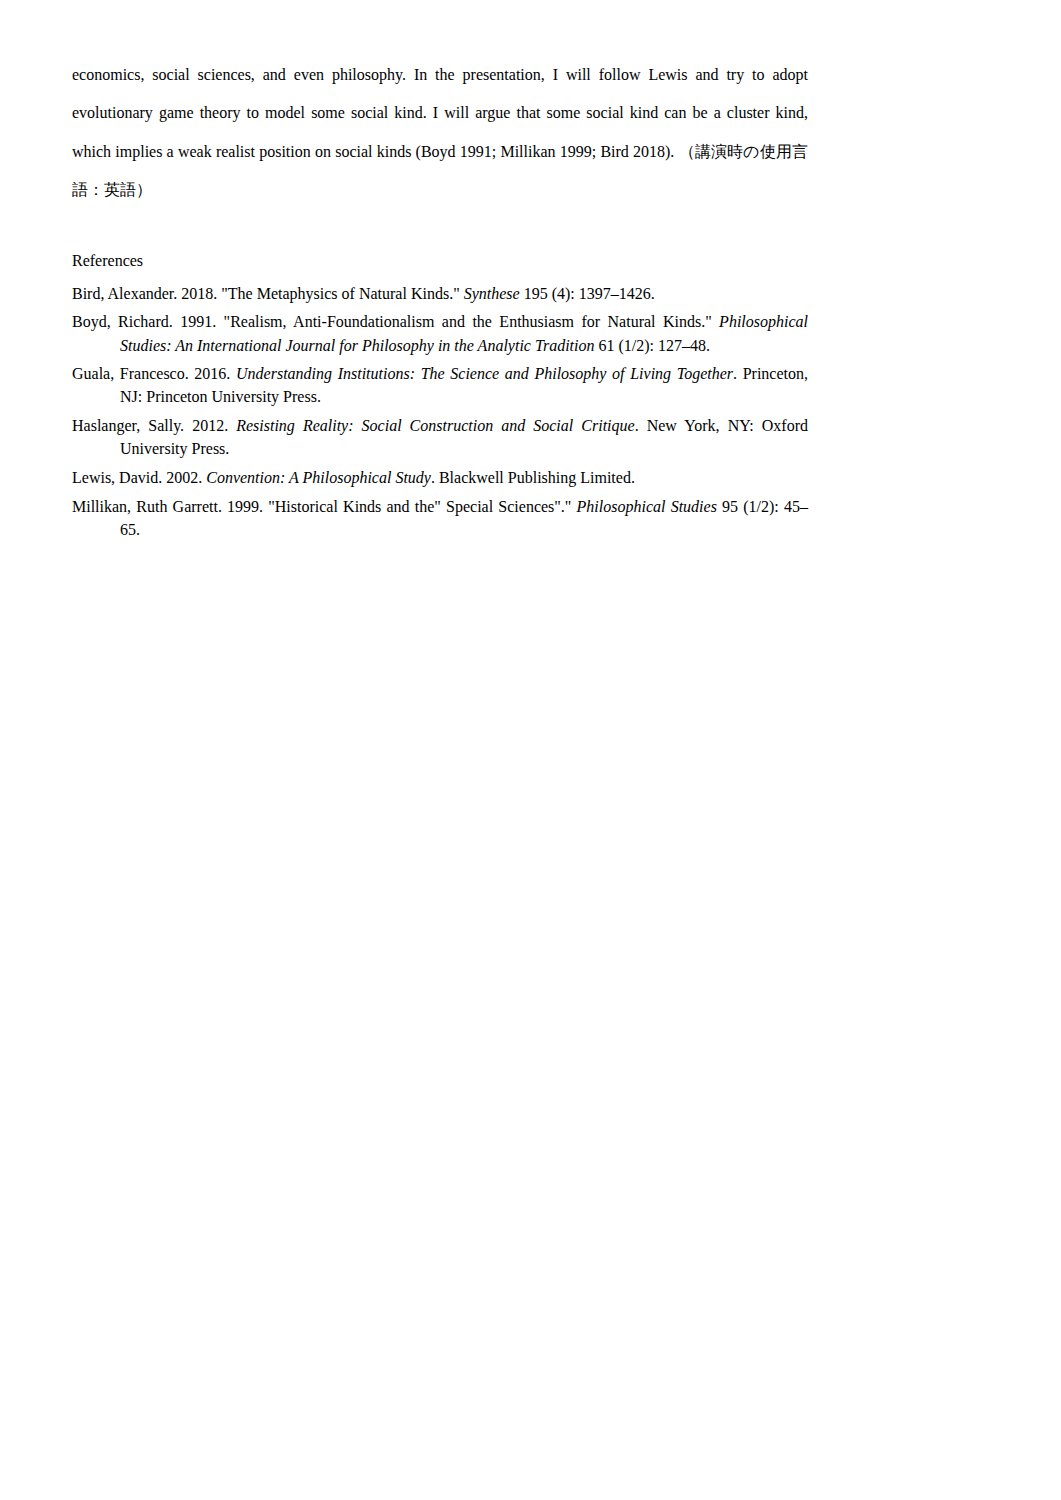economics, social sciences, and even philosophy. In the presentation, I will follow Lewis and try to adopt evolutionary game theory to model some social kind. I will argue that some social kind can be a cluster kind, which implies a weak realist position on social kinds (Boyd 1991; Millikan 1999; Bird 2018). （講演時の使用言語：英語）
References
Bird, Alexander. 2018. "The Metaphysics of Natural Kinds." Synthese 195 (4): 1397–1426.
Boyd, Richard. 1991. "Realism, Anti-Foundationalism and the Enthusiasm for Natural Kinds." Philosophical Studies: An International Journal for Philosophy in the Analytic Tradition 61 (1/2): 127–48.
Guala, Francesco. 2016. Understanding Institutions: The Science and Philosophy of Living Together. Princeton, NJ: Princeton University Press.
Haslanger, Sally. 2012. Resisting Reality: Social Construction and Social Critique. New York, NY: Oxford University Press.
Lewis, David. 2002. Convention: A Philosophical Study. Blackwell Publishing Limited.
Millikan, Ruth Garrett. 1999. "Historical Kinds and the" Special Sciences"." Philosophical Studies 95 (1/2): 45–65.